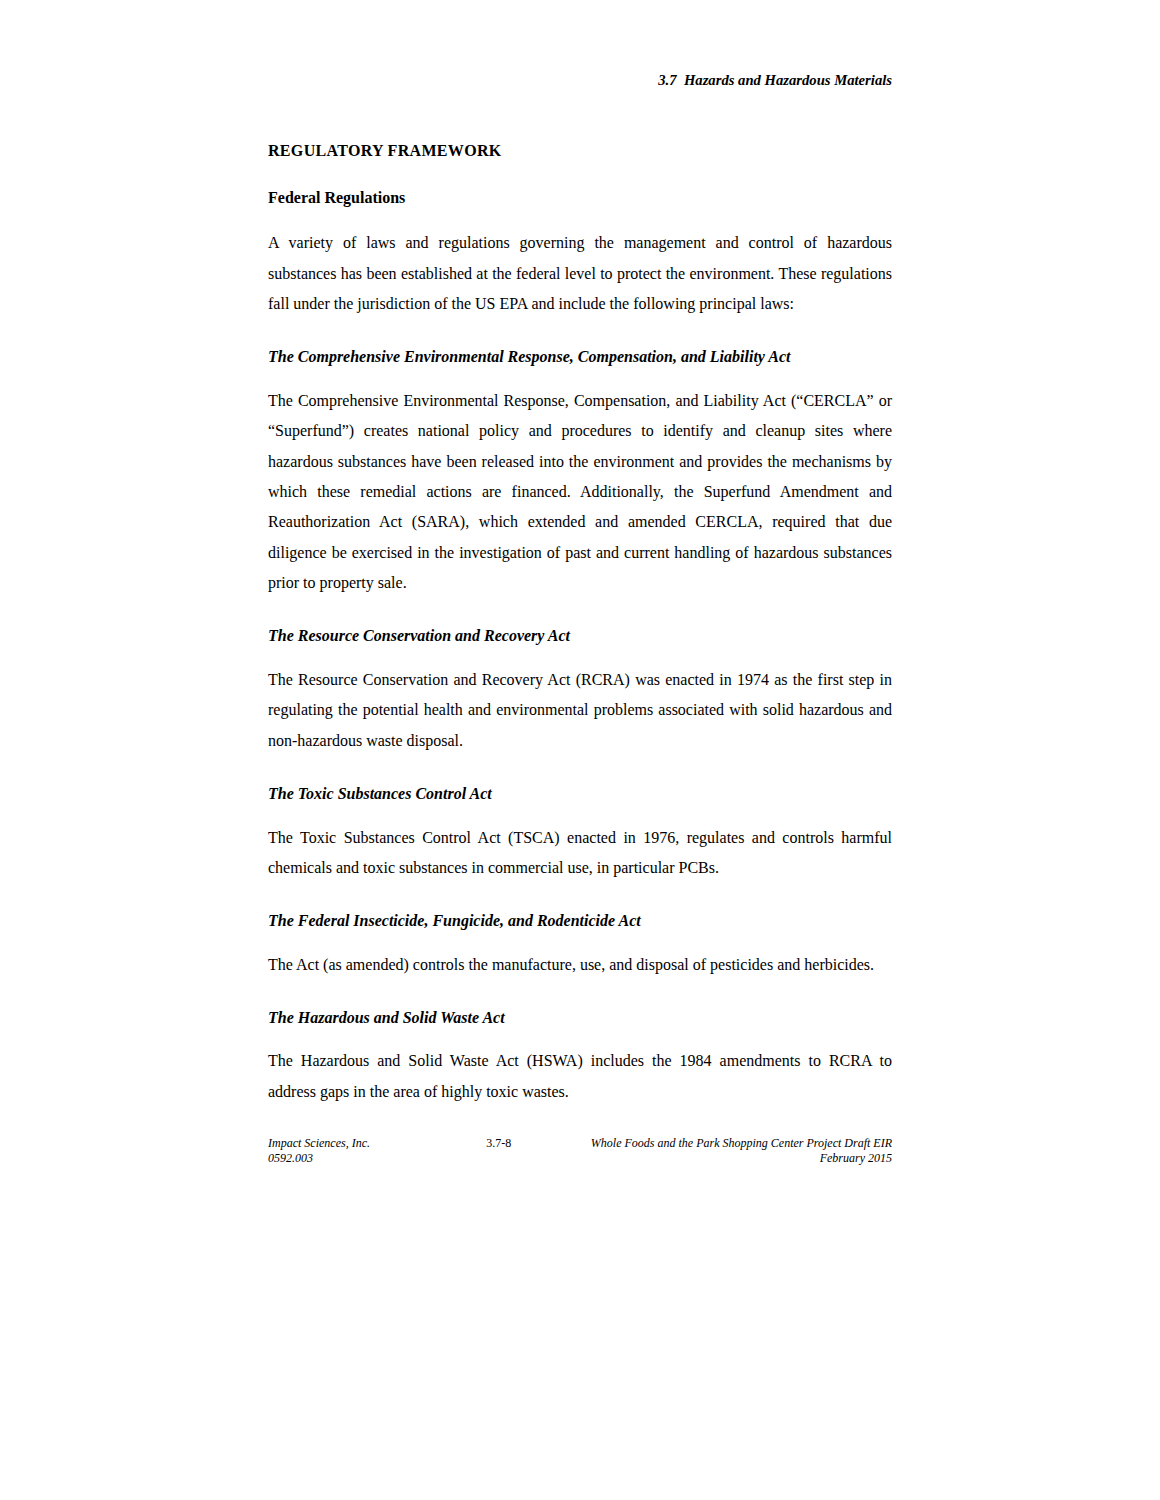3.7 Hazards and Hazardous Materials
REGULATORY FRAMEWORK
Federal Regulations
A variety of laws and regulations governing the management and control of hazardous substances has been established at the federal level to protect the environment. These regulations fall under the jurisdiction of the US EPA and include the following principal laws:
The Comprehensive Environmental Response, Compensation, and Liability Act
The Comprehensive Environmental Response, Compensation, and Liability Act (“CERCLA” or “Superfund”) creates national policy and procedures to identify and cleanup sites where hazardous substances have been released into the environment and provides the mechanisms by which these remedial actions are financed. Additionally, the Superfund Amendment and Reauthorization Act (SARA), which extended and amended CERCLA, required that due diligence be exercised in the investigation of past and current handling of hazardous substances prior to property sale.
The Resource Conservation and Recovery Act
The Resource Conservation and Recovery Act (RCRA) was enacted in 1974 as the first step in regulating the potential health and environmental problems associated with solid hazardous and non-hazardous waste disposal.
The Toxic Substances Control Act
The Toxic Substances Control Act (TSCA) enacted in 1976, regulates and controls harmful chemicals and toxic substances in commercial use, in particular PCBs.
The Federal Insecticide, Fungicide, and Rodenticide Act
The Act (as amended) controls the manufacture, use, and disposal of pesticides and herbicides.
The Hazardous and Solid Waste Act
The Hazardous and Solid Waste Act (HSWA) includes the 1984 amendments to RCRA to address gaps in the area of highly toxic wastes.
| Impact Sciences, Inc. 0592.003 | 3.7-8 | Whole Foods and the Park Shopping Center Project Draft EIR February 2015 |